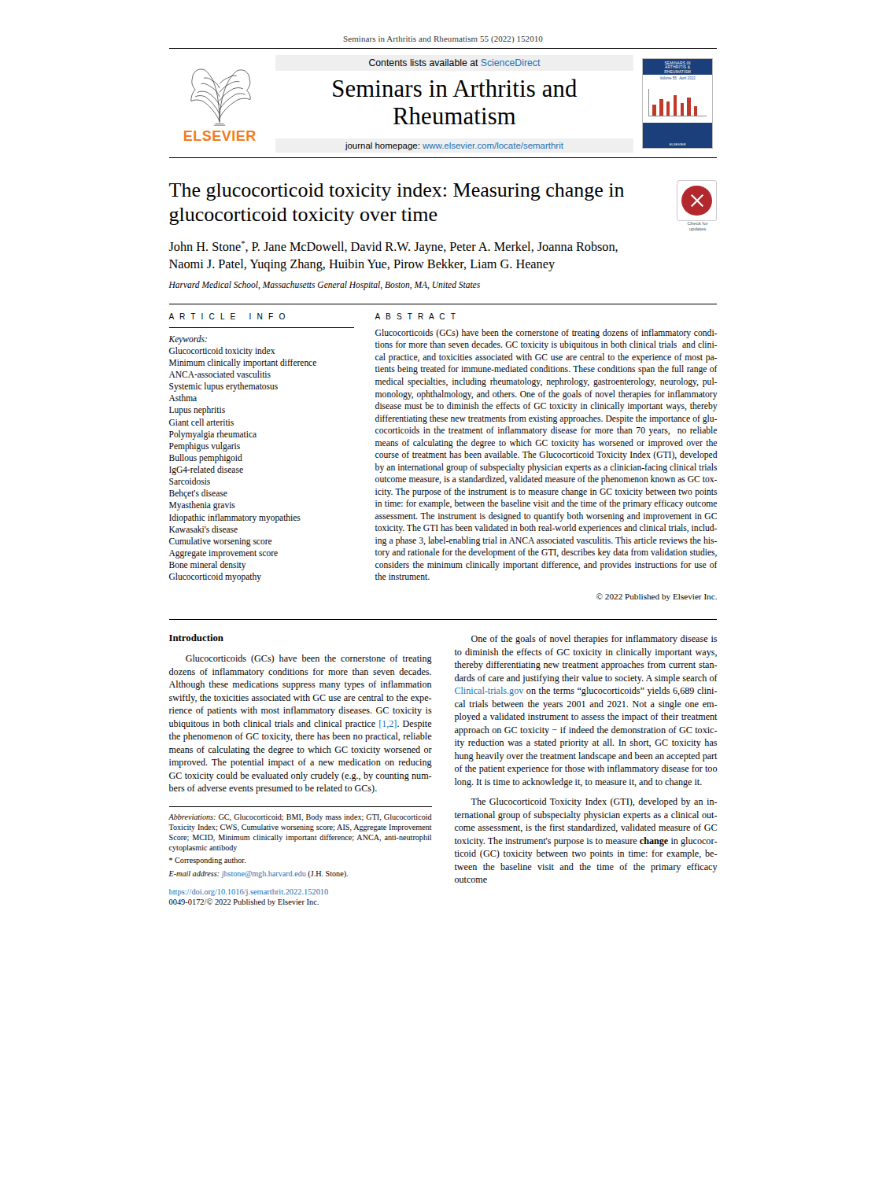Seminars in Arthritis and Rheumatism 55 (2022) 152010
ELSEVIER
Contents lists available at ScienceDirect
Seminars in Arthritis and Rheumatism
journal homepage: www.elsevier.com/locate/semarthrit
SEMINARS IN
ARTHRITIS &
RHEUMATISM
Volume 55 April 2022
ELSEVIER
Check for
updates
The glucocorticoid toxicity index: Measuring change in glucocorticoid toxicity over time
John H. Stone*, P. Jane McDowell, David R.W. Jayne, Peter A. Merkel, Joanna Robson,
Naomi J. Patel, Yuqing Zhang, Huibin Yue, Pirow Bekker, Liam G. Heaney
Harvard Medical School, Massachusetts General Hospital, Boston, MA, United States
A R T I C L E I N F O
Keywords:
Glucocorticoid toxicity index
Minimum clinically important difference
ANCA-associated vasculitis
Systemic lupus erythematosus
Asthma
Lupus nephritis
Giant cell arteritis
Polymyalgia rheumatica
Pemphigus vulgaris
Bullous pemphigoid
IgG4-related disease
Sarcoidosis
Behçet's disease
Myasthenia gravis
Idiopathic inflammatory myopathies
Kawasaki's disease
Cumulative worsening score
Aggregate improvement score
Bone mineral density
Glucocorticoid myopathy
A B S T R A C T
Glucocorticoids (GCs) have been the cornerstone of treating dozens of inflammatory conditions for more than seven decades. GC toxicity is ubiquitous in both clinical trials and clinical practice, and toxicities associated with GC use are central to the experience of most patients being treated for immune-mediated conditions. These conditions span the full range of medical specialties, including rheumatology, nephrology, gastroenterology, neurology, pulmonology, ophthalmology, and others. One of the goals of novel therapies for inflammatory disease must be to diminish the effects of GC toxicity in clinically important ways, thereby differentiating these new treatments from existing approaches. Despite the importance of glucocorticoids in the treatment of inflammatory disease for more than 70 years, no reliable means of calculating the degree to which GC toxicity has worsened or improved over the course of treatment has been available. The Glucocorticoid Toxicity Index (GTI), developed by an international group of subspecialty physician experts as a clinician-facing clinical trials outcome measure, is a standardized, validated measure of the phenomenon known as GC toxicity. The purpose of the instrument is to measure change in GC toxicity between two points in time: for example, between the baseline visit and the time of the primary efficacy outcome assessment. The instrument is designed to quantify both worsening and improvement in GC toxicity. The GTI has been validated in both real-world experiences and clinical trials, including a phase 3, label-enabling trial in ANCA associated vasculitis. This article reviews the history and rationale for the development of the GTI, describes key data from validation studies, considers the minimum clinically important difference, and provides instructions for use of the instrument.
© 2022 Published by Elsevier Inc.
Introduction
Glucocorticoids (GCs) have been the cornerstone of treating dozens of inflammatory conditions for more than seven decades. Although these medications suppress many types of inflammation swiftly, the toxicities associated with GC use are central to the experience of patients with most inflammatory diseases. GC toxicity is ubiquitous in both clinical trials and clinical practice [1,2]. Despite the phenomenon of GC toxicity, there has been no practical, reliable means of calculating the degree to which GC toxicity worsened or improved. The potential impact of a new medication on reducing GC toxicity could be evaluated only crudely (e.g., by counting numbers of adverse events presumed to be related to GCs).
Abbreviations: GC, Glucocorticoid; BMI, Body mass index; GTI, Glucocorticoid Toxicity Index; CWS, Cumulative worsening score; AIS, Aggregate Improvement Score; MCID, Minimum clinically important difference; ANCA, anti-neutrophil cytoplasmic antibody
* Corresponding author.
E-mail address: jhstone@mgh.harvard.edu (J.H. Stone).
https://doi.org/10.1016/j.semarthrit.2022.152010
0049-0172/© 2022 Published by Elsevier Inc.
One of the goals of novel therapies for inflammatory disease is to diminish the effects of GC toxicity in clinically important ways, thereby differentiating new treatment approaches from current standards of care and justifying their value to society. A simple search of Clinical-trials.gov on the terms “glucocorticoids” yields 6,689 clinical trials between the years 2001 and 2021. Not a single one employed a validated instrument to assess the impact of their treatment approach on GC toxicity − if indeed the demonstration of GC toxicity reduction was a stated priority at all. In short, GC toxicity has hung heavily over the treatment landscape and been an accepted part of the patient experience for those with inflammatory disease for too long. It is time to acknowledge it, to measure it, and to change it.
The Glucocorticoid Toxicity Index (GTI), developed by an international group of subspecialty physician experts as a clinical outcome assessment, is the first standardized, validated measure of GC toxicity. The instrument's purpose is to measure change in glucocorticoid (GC) toxicity between two points in time: for example, between the baseline visit and the time of the primary efficacy outcome